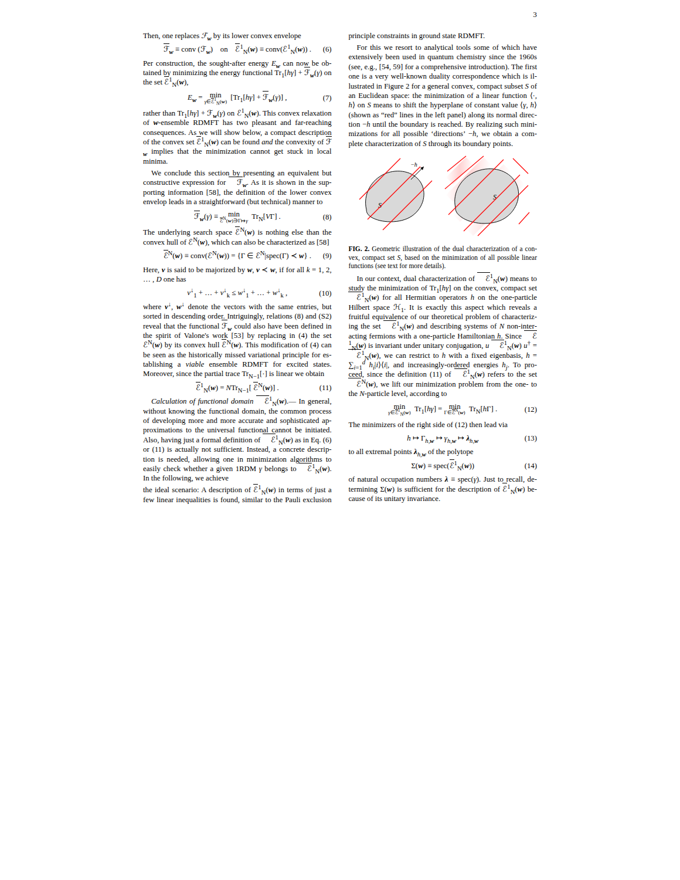3
Then, one replaces ℱw by its lower convex envelope
ℱw ≡ conv (ℱw) on ℰ1N(w) ≡ conv(ℰ1N(w)) . (6)
Per construction, the sought-after energy Ew can now be obtained by minimizing the energy functional Tr1[hγ] + ℱw(γ) on the set ℰ1N(w),
Ew = min γ∈ ℰ1N(w) [Tr1[hγ] + ℱw(γ)] , (7)
rather than Tr1[hγ] + ℱw(γ) on ℰ1N(w). This convex relaxation of w-ensemble RDMFT has two pleasant and far-reaching consequences. As we will show below, a compact description of the convex set ℰ1N(w) can be found and the convexity of ℱw implies that the minimization cannot get stuck in local minima.
We conclude this section by presenting an equivalent but constructive expression for ℱw. As it is shown in the supporting information [58], the definition of the lower convex envelop leads in a straightforward (but technical) manner to
ℱw(γ) ≡ min ℰN(w)∋Γ↦γ TrN[VΓ] . (8)
The underlying search space ℰN(w) is nothing else than the convex hull of ℰN(w), which can also be characterized as [58]
ℰN(w) ≡ conv(ℰN(w)) = {Γ ∈ ℰN|spec(Γ) ≺ w} . (9)
Here, v is said to be majorized by w, v ≺ w, if for all k = 1, 2, … , D one has
v↓1 + … + v↓k ≤ w↓1 + … + w↓k , (10)
where v↓, w↓ denote the vectors with the same entries, but sorted in descending order. Intriguingly, relations (8) and (S2) reveal that the functional ℱw could also have been defined in the spirit of Valone's work [53] by replacing in (4) the set ℰN(w) by its convex hull ℰN(w). This modification of (4) can be seen as the historically missed variational principle for establishing a viable ensemble RDMFT for excited states. Moreover, since the partial trace TrN−1[·] is linear we obtain
ℰ1N(w) = NTrN−1[ ℰN(w)] . (11)
Calculation of functional domain ℰ1N(w).— In general, without knowing the functional domain, the common process of developing more and more accurate and sophisticated approximations to the universal functional cannot be initiated. Also, having just a formal definition of ℰ1N(w) as in Eq. (6) or (11) is actually not sufficient. Instead, a concrete description is needed, allowing one in minimization algorithms to easily check whether a given 1RDM γ belongs to ℰ1N(w). In the following, we achieve
the ideal scenario: A description of ℰ1N(w) in terms of just a few linear inequalities is found, similar to the Pauli exclusion principle constraints in ground state RDMFT.
For this we resort to analytical tools some of which have extensively been used in quantum chemistry since the 1960s (see, e.g., [54, 59] for a comprehensive introduction). The first one is a very well-known duality correspondence which is illustrated in Figure 2 for a general convex, compact subset S of an Euclidean space: the minimization of a linear function ⟨·, h⟩ on S means to shift the hyperplane of constant value ⟨γ, h⟩ (shown as “red” lines in the left panel) along its normal direction −h until the boundary is reached. By realizing such minimizations for all possible ‘directions’ −h, we obtain a complete characterization of S through its boundary points.
S −h S
FIG. 2. Geometric illustration of the dual characterization of a convex, compact set S, based on the minimization of all possible linear functions (see text for more details).
In our context, dual characterization of ℰ1N(w) means to study the minimization of Tr1[hγ] on the convex, compact set ℰ1N(w) for all Hermitian operators h on the one-particle Hilbert space ℋ1. It is exactly this aspect which reveals a fruitful equivalence of our theoretical problem of characterizing the set ℰ1N(w) and describing systems of N non-interacting fermions with a one-particle Hamiltonian h. Since ℰ1N(w) is invariant under unitary conjugation, u ℰ1N(w) u† = ℰ1N(w), we can restrict to h with a fixed eigenbasis, h = ∑i=1d hi|i⟩⟨i|, and increasingly-ordered energies hj. To proceed, since the definition (11) of ℰ1N(w) refers to the set ℰN(w), we lift our minimization problem from the one- to the N-particle level, according to
min γ∈ ℰ1N(w) Tr1[hγ] = min Γ∈ ℰN(w) TrN[h Γ] . (12)
The minimizers of the right side of (12) then lead via
h ↦ Γh,w ↦ γh,w ↦ λh,w (13)
to all extremal points λh,w of the polytope
Σ(w) ≡ spec( ℰ1N(w)) (14)
of natural occupation numbers λ ≡ spec(γ). Just to recall, determining Σ(w) is sufficient for the description of ℰ1N(w) because of its unitary invariance.